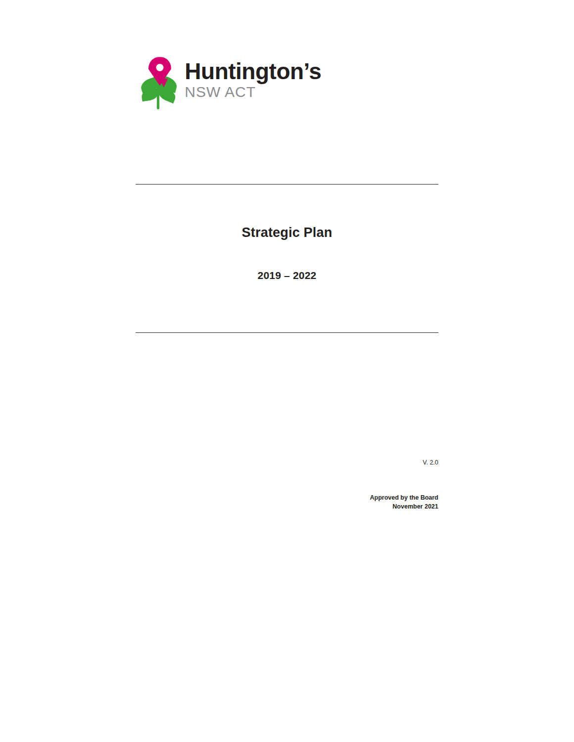Huntington’s
NSW ACT
Strategic Plan
2019 – 2022
V. 2.0
Approved by the Board
November 2021